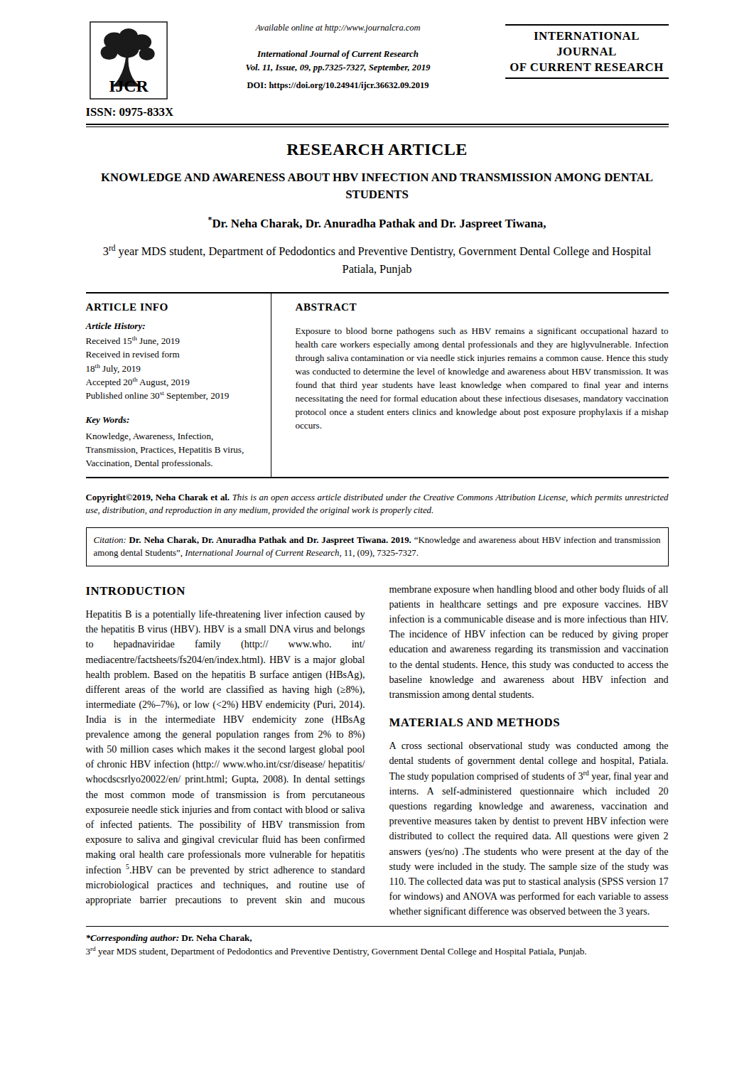IJCR
Available online at http://www.journalcra.com
International Journal of Current Research
Vol. 11, Issue, 09, pp.7325-7327, September, 2019
DOI: https://doi.org/10.24941/ijcr.36632.09.2019
INTERNATIONAL JOURNAL
OF CURRENT RESEARCH
ISSN: 0975-833X
RESEARCH ARTICLE
Knowledge and Awareness about HBV Infection and Transmission among Dental Students
*Dr. Neha Charak, Dr. Anuradha Pathak and Dr. Jaspreet Tiwana,
3rd year MDS student, Department of Pedodontics and Preventive Dentistry, Government Dental College and Hospital Patiala, Punjab
ARTICLE INFO
Article History:
Received 15th June, 2019
Received in revised form
18th July, 2019
Accepted 20th August, 2019
Published online 30st September, 2019
Key Words:
Knowledge, Awareness, Infection, Transmission, Practices, Hepatitis B virus, Vaccination, Dental professionals.
ABSTRACT
Exposure to blood borne pathogens such as HBV remains a significant occupational hazard to health care workers especially among dental professionals and they are higlyvulnerable. Infection through saliva contamination or via needle stick injuries remains a common cause. Hence this study was conducted to determine the level of knowledge and awareness about HBV transmission. It was found that third year students have least knowledge when compared to final year and interns necessitating the need for formal education about these infectious disesases, mandatory vaccination protocol once a student enters clinics and knowledge about post exposure prophylaxis if a mishap occurs.
Copyright©2019, Neha Charak et al. This is an open access article distributed under the Creative Commons Attribution License, which permits unrestricted use, distribution, and reproduction in any medium, provided the original work is properly cited.
Citation: Dr. Neha Charak, Dr. Anuradha Pathak and Dr. Jaspreet Tiwana. 2019. “Knowledge and awareness about HBV infection and transmission among dental Students”, International Journal of Current Research, 11, (09), 7325-7327.
INTRODUCTION
Hepatitis B is a potentially life-threatening liver infection caused by the hepatitis B virus (HBV). HBV is a small DNA virus and belongs to hepadnaviridae family (http:// www.who. int/ mediacentre/factsheets/fs204/en/index.html). HBV is a major global health problem. Based on the hepatitis B surface antigen (HBsAg), different areas of the world are classified as having high (≥8%), intermediate (2%–7%), or low (<2%) HBV endemicity (Puri, 2014). India is in the intermediate HBV endemicity zone (HBsAg prevalence among the general population ranges from 2% to 8%) with 50 million cases which makes it the second largest global pool of chronic HBV infection (http:// www.who.int/csr/disease/ hepatitis/ whocdscsrlyo20022/en/ print.html; Gupta, 2008). In dental settings the most common mode of transmission is from percutaneous exposureie needle stick injuries and from contact with blood or saliva of infected patients. The possibility of HBV transmission from exposure to saliva and gingival crevicular fluid has been confirmed making oral health care professionals more vulnerable for hepatitis infection 5.HBV can be prevented by strict adherence to standard microbiological practices and techniques, and routine use of appropriate barrier precautions to prevent skin and mucous membrane exposure when handling blood and other body fluids of all patients in healthcare settings and pre exposure vaccines. HBV infection is a communicable disease and is more infectious than HIV. The incidence of HBV infection can be reduced by giving proper education and awareness regarding its transmission and vaccination to the dental students. Hence, this study was conducted to access the baseline knowledge and awareness about HBV infection and transmission among dental students.
MATERIALS AND METHODS
A cross sectional observational study was conducted among the dental students of government dental college and hospital, Patiala. The study population comprised of students of 3rd year, final year and interns. A self-administered questionnaire which included 20 questions regarding knowledge and awareness, vaccination and preventive measures taken by dentist to prevent HBV infection were distributed to collect the required data. All questions were given 2 answers (yes/no) .The students who were present at the day of the study were included in the study. The sample size of the study was 110. The collected data was put to stastical analysis (SPSS version 17 for windows) and ANOVA was performed for each variable to assess whether significant difference was observed between the 3 years.
*Corresponding author: Dr. Neha Charak,
3rd year MDS student, Department of Pedodontics and Preventive Dentistry, Government Dental College and Hospital Patiala, Punjab.